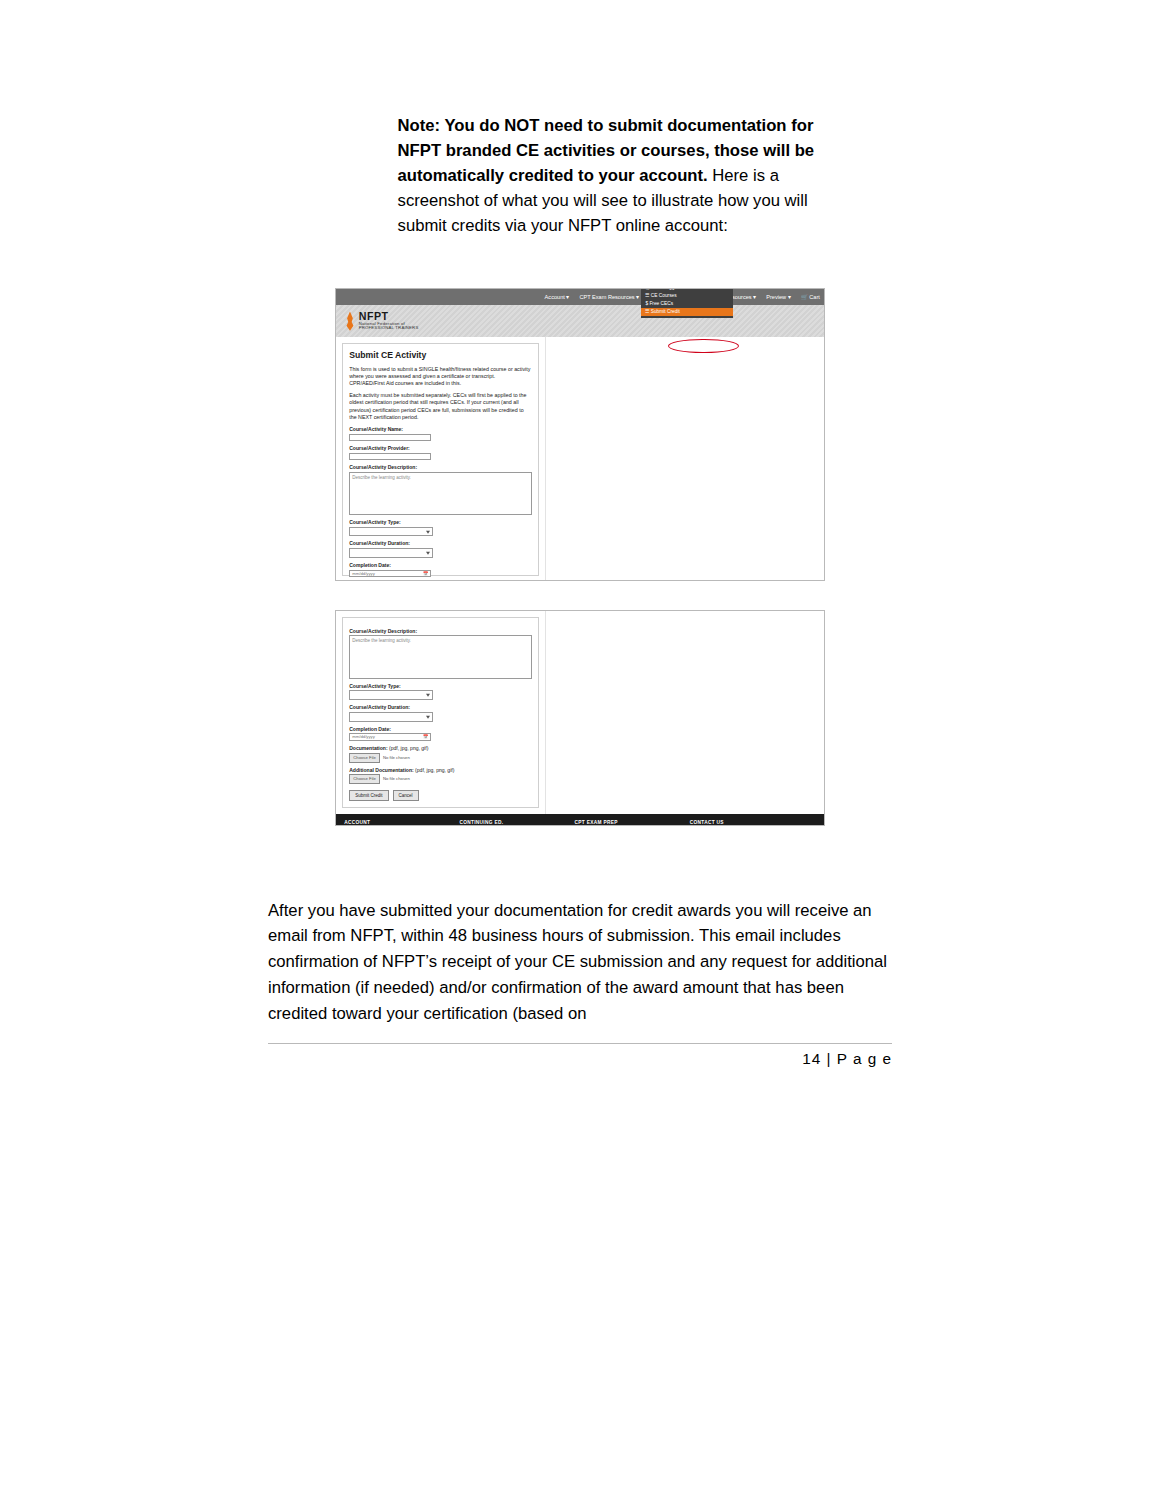Note: You do NOT need to submit documentation for NFPT branded CE activities or courses, those will be automatically credited to your account. Here is a screenshot of what you will see to illustrate how you will submit credits via your NFPT online account:
Account ▾ CPT Exam Resources ▾ Continuing Education ▾ Resources ▾ Preview ▾ 🛒 Cart
☰ CEC Report
ⓘ CEC Suggestions
☰ CE Courses
$ Free CECs
☰ Submit Credit
NFPT
National Federation of
PROFESSIONAL TRAINERS
Submit CE Activity
This form is used to submit a SINGLE health/fitness related course or activity where you were assessed and given a certificate or transcript. CPR/AED/First Aid courses are included in this.
Each activity must be submitted separately. CECs will first be applied to the oldest certification period that still requires CECs. If your current (and all previous) certification period CECs are full, submissions will be credited to the NEXT certification period.
Course/Activity Name:
Course/Activity Provider:
Course/Activity Description:
Describe the learning activity.
Course/Activity Type:
Course/Activity Duration:
Completion Date:
mm/dd/yyyy📅
Course/Activity Description:
Describe the learning activity.
Course/Activity Type:
Course/Activity Duration:
Completion Date:
mm/dd/yyyy📅
Documentation: (pdf, jpg, png, gif)
Choose File No file chosen
Additional Documentation: (pdf, jpg, png, gif)
Choose File No file chosen
Submit Credit Cancel
ACCOUNT
Create Account
Forgot Password
Profile
Results and Certificates
How to Renew
CONTINUING ED.
CEC Report
CEC Suggestions
CE Courses
Free CECs
Submit Credit
CPT EXAM PREP
Education Materials
Online Study Guide
Practice Tests
Exam Content Outline
Schedule CPT Exam
CONTACT US
NFPT Headquarters
PO Box 4579
Lafayette, IN 47903
800.729.6378
After you have submitted your documentation for credit awards you will receive an email from NFPT, within 48 business hours of submission. This email includes confirmation of NFPT’s receipt of your CE submission and any request for additional information (if needed) and/or confirmation of the award amount that has been credited toward your certification (based on
14 | P a g e